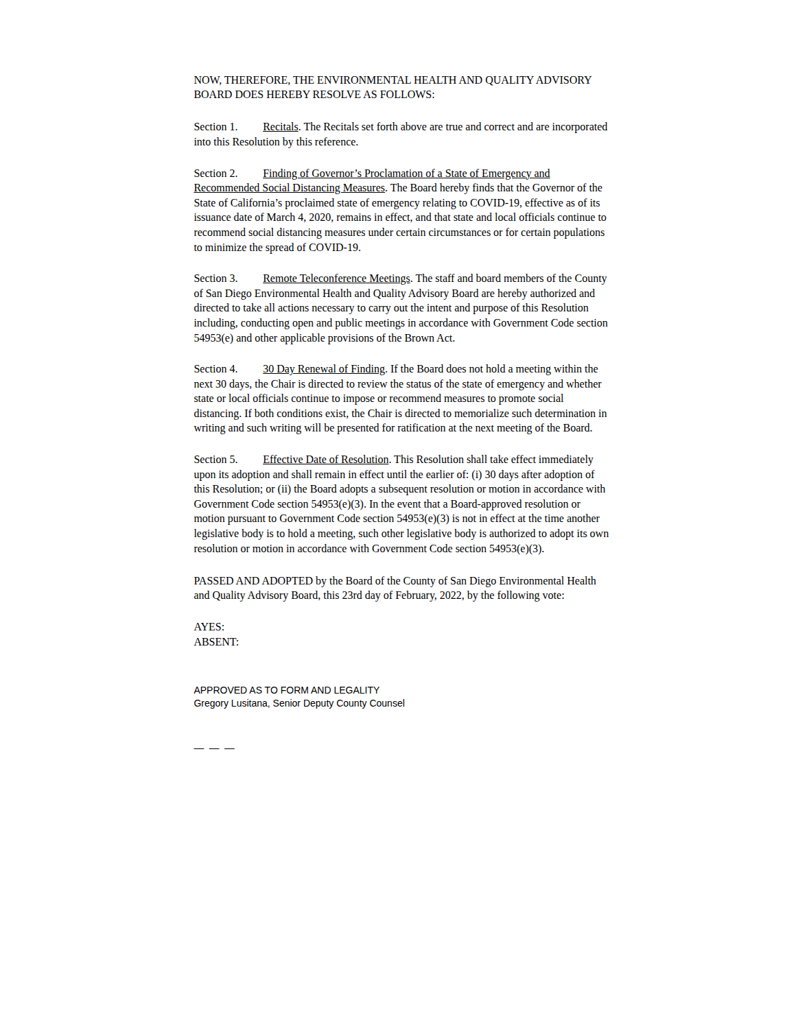NOW, THEREFORE, THE ENVIRONMENTAL HEALTH AND QUALITY ADVISORY BOARD DOES HEREBY RESOLVE AS FOLLOWS:
Section 1. Recitals. The Recitals set forth above are true and correct and are incorporated into this Resolution by this reference.
Section 2. Finding of Governor’s Proclamation of a State of Emergency and Recommended Social Distancing Measures. The Board hereby finds that the Governor of the State of California’s proclaimed state of emergency relating to COVID-19, effective as of its issuance date of March 4, 2020, remains in effect, and that state and local officials continue to recommend social distancing measures under certain circumstances or for certain populations to minimize the spread of COVID-19.
Section 3. Remote Teleconference Meetings. The staff and board members of the County of San Diego Environmental Health and Quality Advisory Board are hereby authorized and directed to take all actions necessary to carry out the intent and purpose of this Resolution including, conducting open and public meetings in accordance with Government Code section 54953(e) and other applicable provisions of the Brown Act.
Section 4. 30 Day Renewal of Finding. If the Board does not hold a meeting within the next 30 days, the Chair is directed to review the status of the state of emergency and whether state or local officials continue to impose or recommend measures to promote social distancing. If both conditions exist, the Chair is directed to memorialize such determination in writing and such writing will be presented for ratification at the next meeting of the Board.
Section 5. Effective Date of Resolution. This Resolution shall take effect immediately upon its adoption and shall remain in effect until the earlier of: (i) 30 days after adoption of this Resolution; or (ii) the Board adopts a subsequent resolution or motion in accordance with Government Code section 54953(e)(3). In the event that a Board-approved resolution or motion pursuant to Government Code section 54953(e)(3) is not in effect at the time another legislative body is to hold a meeting, such other legislative body is authorized to adopt its own resolution or motion in accordance with Government Code section 54953(e)(3).
PASSED AND ADOPTED by the Board of the County of San Diego Environmental Health and Quality Advisory Board, this 23rd day of February, 2022, by the following vote:
AYES:
ABSENT:
APPROVED AS TO FORM AND LEGALITY
Gregory Lusitana, Senior Deputy County Counsel
— — —